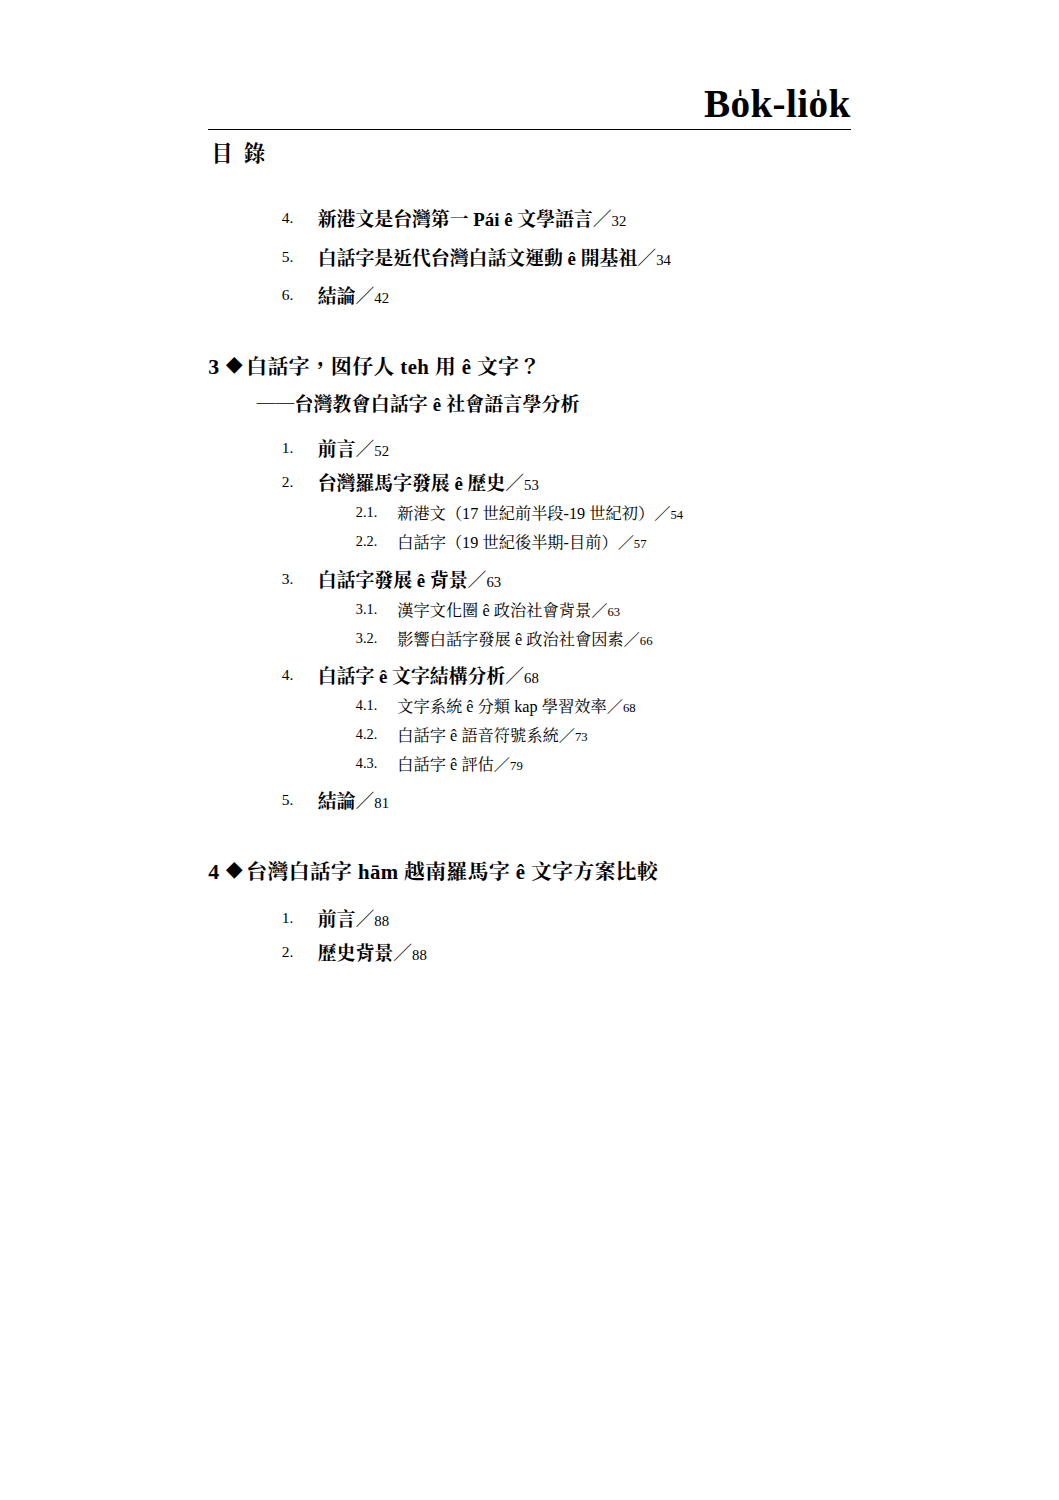Bo̍k-lio̍k
目錄
4. 新港文是台灣第一 Pái ê 文學語言／32
5. 白話字是近代台灣白話文運動 ê 開基祖／34
6. 結論／42
3◆白話字，囡仔人 teh 用 ê 文字？
──台灣教會白話字 ê 社會語言學分析
1. 前言／52
2. 台灣羅馬字發展 ê 歷史／53
2.1. 新港文（17 世紀前半段-19 世紀初）／54
2.2. 白話字（19 世紀後半期-目前）／57
3. 白話字發展 ê 背景／63
3.1. 漢字文化圈 ê 政治社會背景／63
3.2. 影響白話字發展 ê 政治社會因素／66
4. 白話字 ê 文字結構分析／68
4.1. 文字系統 ê 分類 kap 學習效率／68
4.2. 白話字 ê 語音符號系統／73
4.3. 白話字 ê 評估／79
5. 結論／81
4◆台灣白話字 hām 越南羅馬字 ê 文字方案比較
1. 前言／88
2. 歷史背景／88